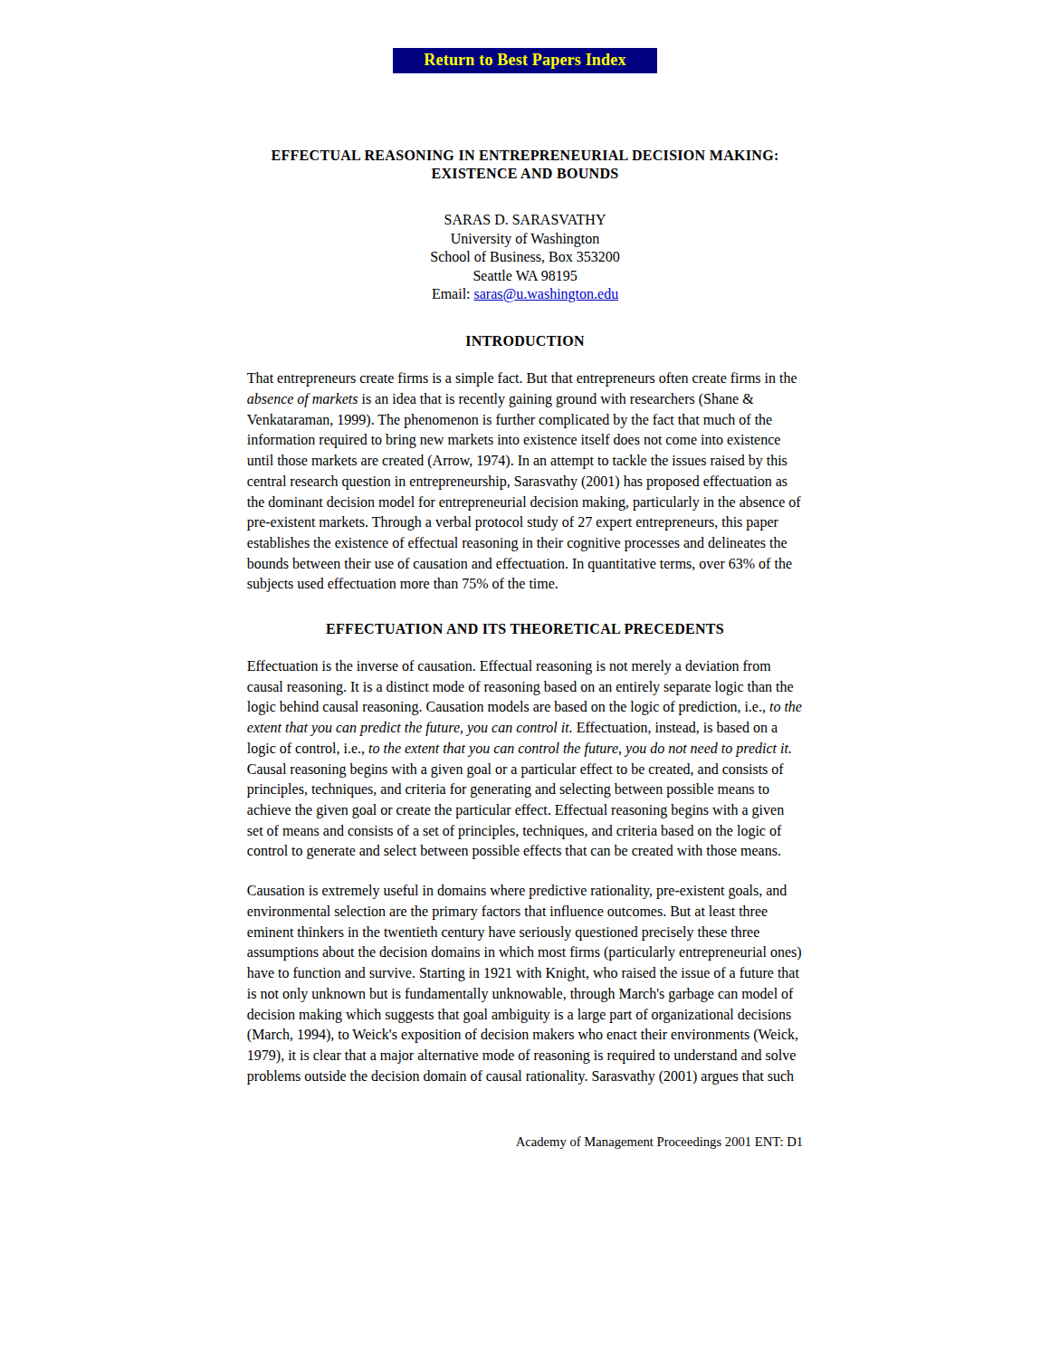Return to Best Papers Index
Effectual Reasoning in Entrepreneurial Decision Making:
Existence and Bounds
Saras D. Sarasvathy
University of Washington
School of Business, Box 353200
Seattle WA 98195
Email: saras@u.washington.edu
Introduction
That entrepreneurs create firms is a simple fact. But that entrepreneurs often create firms in the absence of markets is an idea that is recently gaining ground with researchers (Shane & Venkataraman, 1999). The phenomenon is further complicated by the fact that much of the information required to bring new markets into existence itself does not come into existence until those markets are created (Arrow, 1974). In an attempt to tackle the issues raised by this central research question in entrepreneurship, Sarasvathy (2001) has proposed effectuation as the dominant decision model for entrepreneurial decision making, particularly in the absence of pre-existent markets. Through a verbal protocol study of 27 expert entrepreneurs, this paper establishes the existence of effectual reasoning in their cognitive processes and delineates the bounds between their use of causation and effectuation. In quantitative terms, over 63% of the subjects used effectuation more than 75% of the time.
Effectuation and its Theoretical Precedents
Effectuation is the inverse of causation. Effectual reasoning is not merely a deviation from causal reasoning. It is a distinct mode of reasoning based on an entirely separate logic than the logic behind causal reasoning. Causation models are based on the logic of prediction, i.e., to the extent that you can predict the future, you can control it. Effectuation, instead, is based on a logic of control, i.e., to the extent that you can control the future, you do not need to predict it. Causal reasoning begins with a given goal or a particular effect to be created, and consists of principles, techniques, and criteria for generating and selecting between possible means to achieve the given goal or create the particular effect. Effectual reasoning begins with a given set of means and consists of a set of principles, techniques, and criteria based on the logic of control to generate and select between possible effects that can be created with those means.
Causation is extremely useful in domains where predictive rationality, pre-existent goals, and environmental selection are the primary factors that influence outcomes. But at least three eminent thinkers in the twentieth century have seriously questioned precisely these three assumptions about the decision domains in which most firms (particularly entrepreneurial ones) have to function and survive. Starting in 1921 with Knight, who raised the issue of a future that is not only unknown but is fundamentally unknowable, through March's garbage can model of decision making which suggests that goal ambiguity is a large part of organizational decisions (March, 1994), to Weick's exposition of decision makers who enact their environments (Weick, 1979), it is clear that a major alternative mode of reasoning is required to understand and solve problems outside the decision domain of causal rationality. Sarasvathy (2001) argues that such
Academy of Management Proceedings 2001 ENT: D1